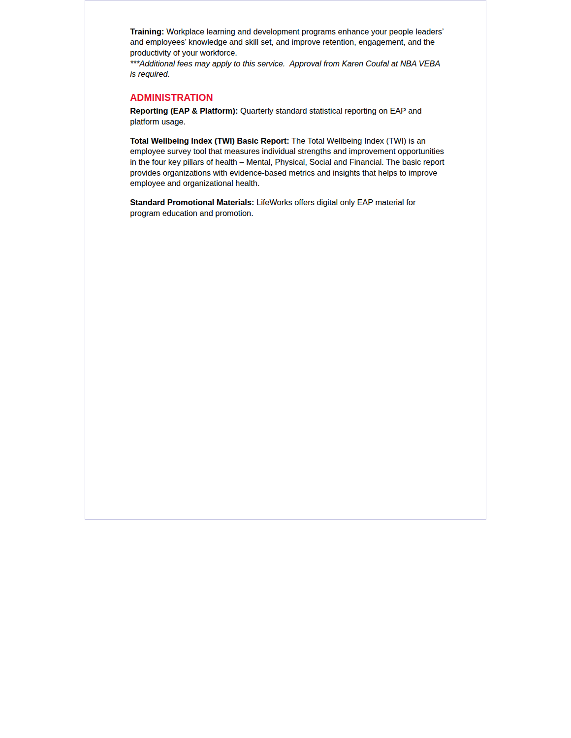Training: Workplace learning and development programs enhance your people leaders’ and employees’ knowledge and skill set, and improve retention, engagement, and the productivity of your workforce.
***Additional fees may apply to this service. Approval from Karen Coufal at NBA VEBA is required.
ADMINISTRATION
Reporting (EAP & Platform): Quarterly standard statistical reporting on EAP and platform usage.
Total Wellbeing Index (TWI) Basic Report: The Total Wellbeing Index (TWI) is an employee survey tool that measures individual strengths and improvement opportunities in the four key pillars of health – Mental, Physical, Social and Financial. The basic report provides organizations with evidence-based metrics and insights that helps to improve employee and organizational health.
Standard Promotional Materials: LifeWorks offers digital only EAP material for program education and promotion.